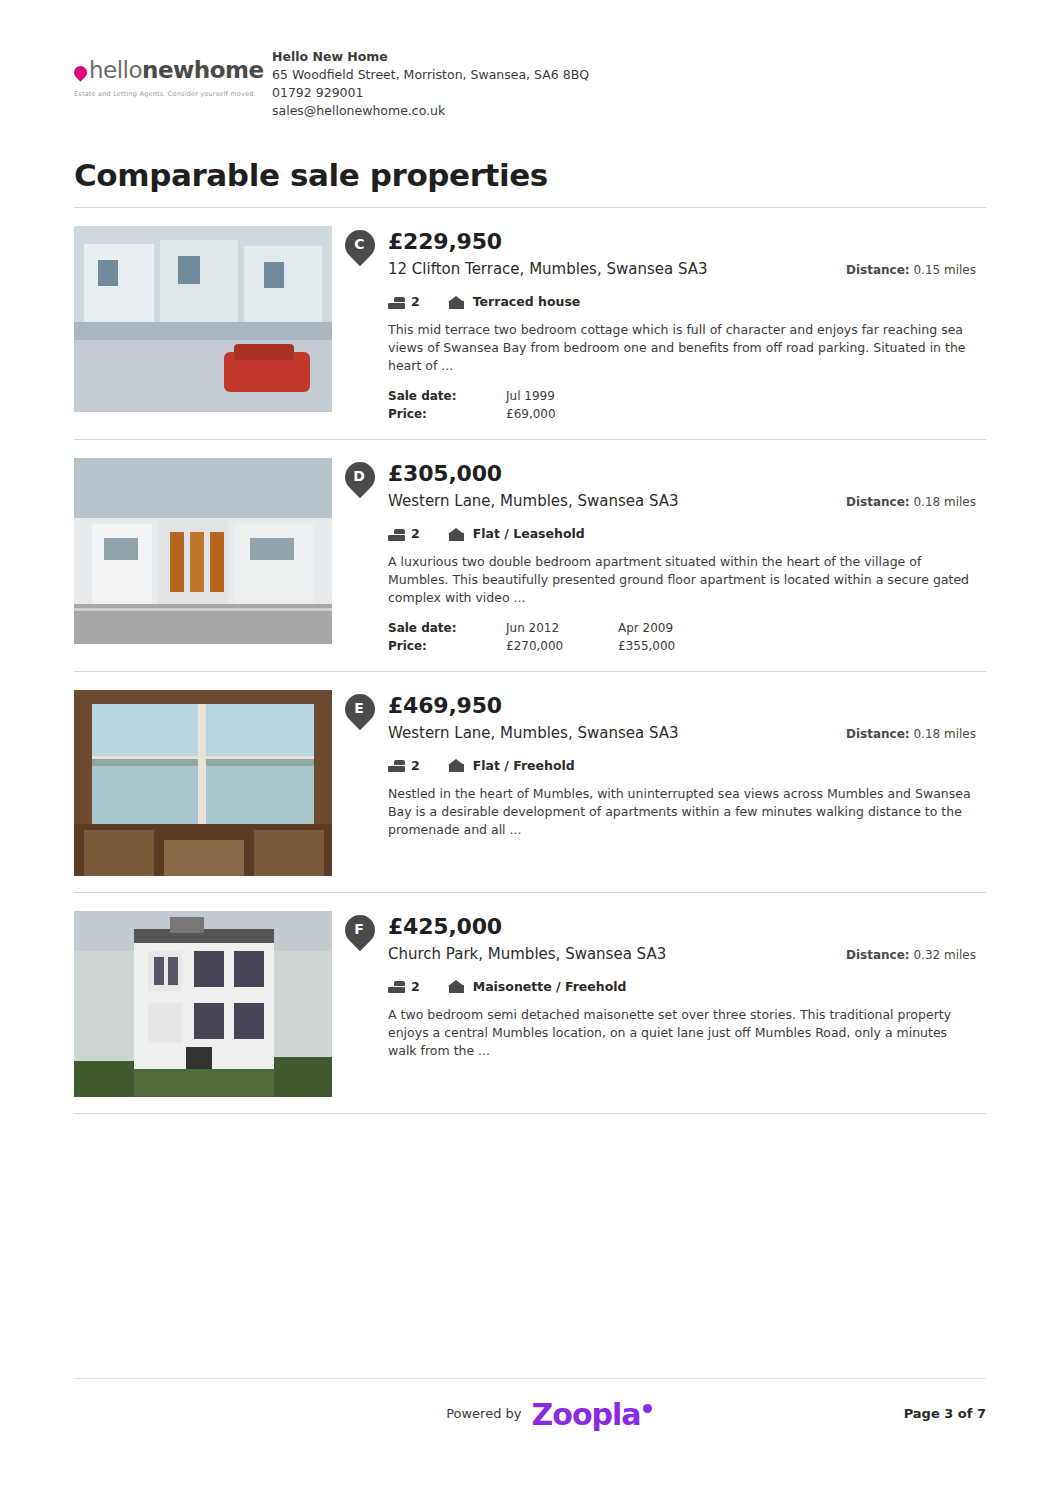hellonewhome
Estate and Letting Agents. Consider yourself moved.
Hello New Home
65 Woodfield Street, Morriston, Swansea, SA6 8BQ
01792 929001
sales@hellonewhome.co.uk
Comparable sale properties
C
£229,950
12 Clifton Terrace, Mumbles, Swansea SA3
Distance: 0.15 miles
2 Terraced house
This mid terrace two bedroom cottage which is full of character and enjoys far reaching sea views of Swansea Bay from bedroom one and benefits from off road parking. Situated in the heart of ...
Sale date:
Jul 1999
Price:
£69,000
D
£305,000
Western Lane, Mumbles, Swansea SA3
Distance: 0.18 miles
2 Flat / Leasehold
A luxurious two double bedroom apartment situated within the heart of the village of Mumbles. This beautifully presented ground floor apartment is located within a secure gated complex with video ...
Sale date:
Jun 2012
Apr 2009
Price:
£270,000
£355,000
E
£469,950
Western Lane, Mumbles, Swansea SA3
Distance: 0.18 miles
2 Flat / Freehold
Nestled in the heart of Mumbles, with uninterrupted sea views across Mumbles and Swansea Bay is a desirable development of apartments within a few minutes walking distance to the promenade and all ...
F
£425,000
Church Park, Mumbles, Swansea SA3
Distance: 0.32 miles
2 Maisonette / Freehold
A two bedroom semi detached maisonette set over three stories. This traditional property enjoys a central Mumbles location, on a quiet lane just off Mumbles Road, only a minutes walk from the ...
Powered by Zoopla
Page 3 of 7